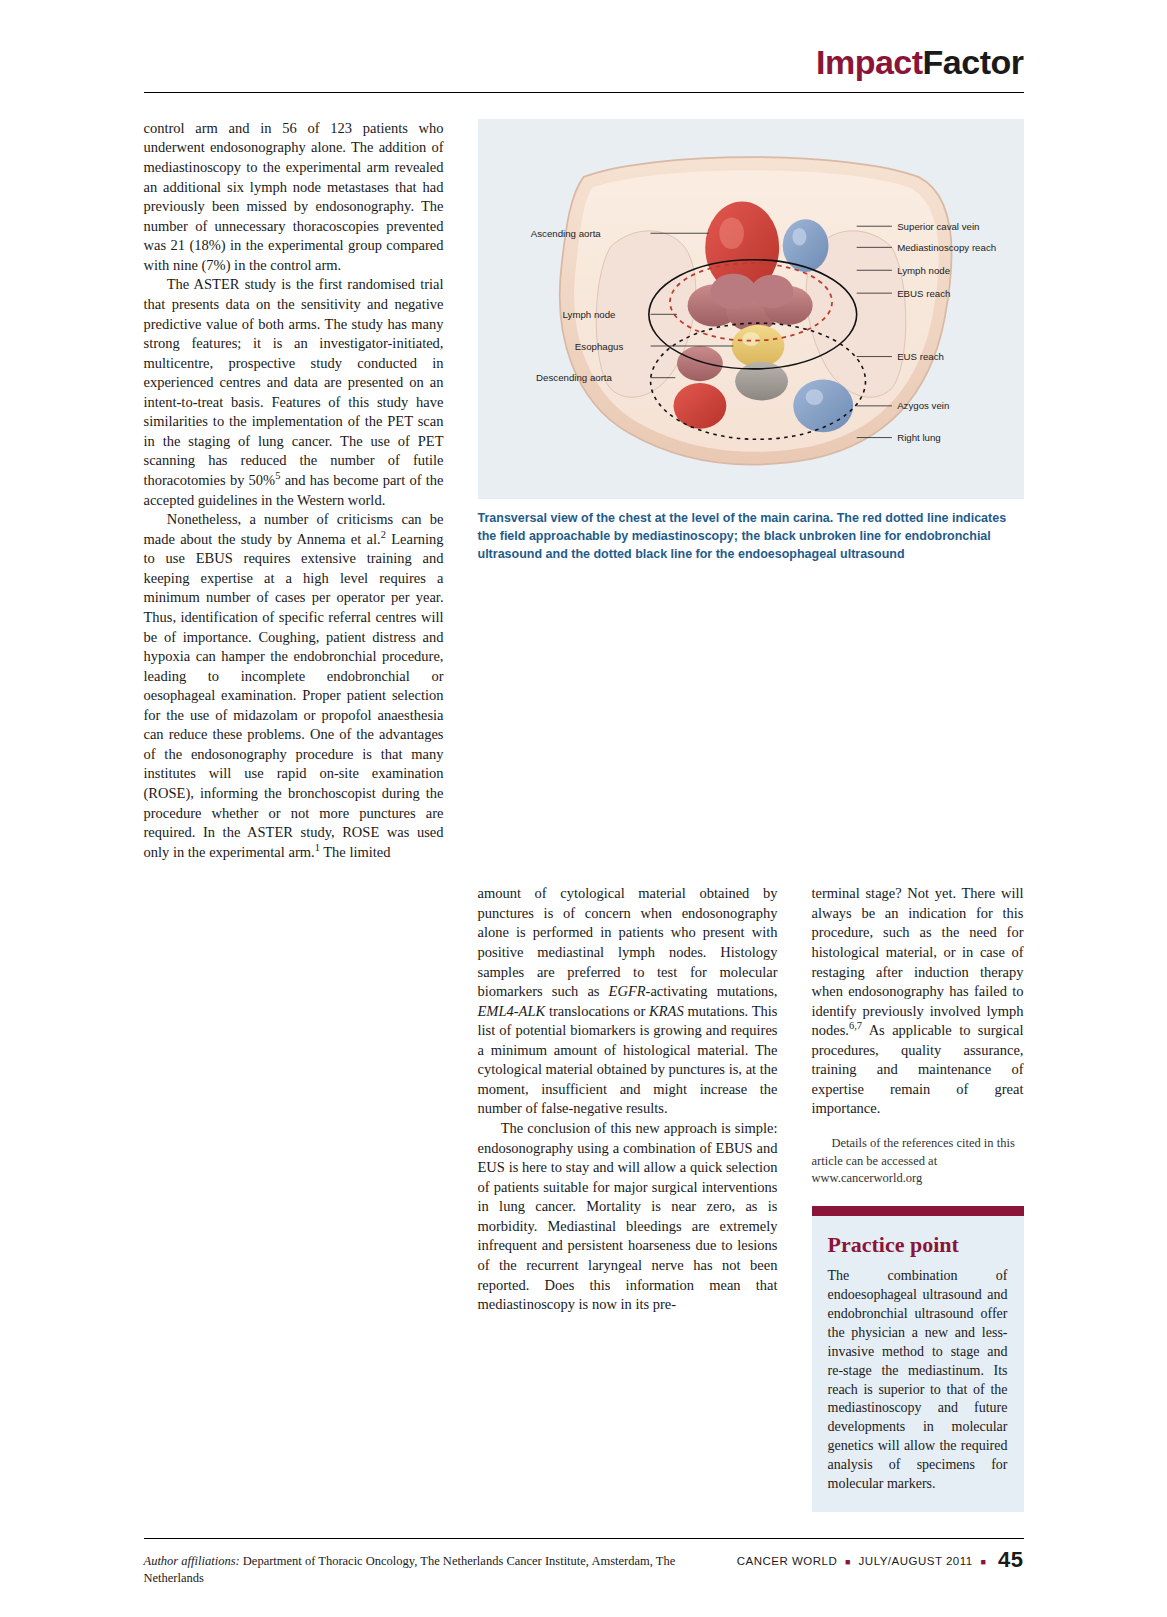Impact Factor
control arm and in 56 of 123 patients who underwent endosonography alone. The addition of mediastinoscopy to the experimental arm revealed an additional six lymph node metastases that had previously been missed by endosonography. The number of unnecessary thoracoscopies prevented was 21 (18%) in the experimental group compared with nine (7%) in the control arm.
The ASTER study is the first randomised trial that presents data on the sensitivity and negative predictive value of both arms. The study has many strong features; it is an investigator-initiated, multicentre, prospective study conducted in experienced centres and data are presented on an intent-to-treat basis. Features of this study have similarities to the implementation of the PET scan in the staging of lung cancer. The use of PET scanning has reduced the number of futile thoracotomies by 50%5 and has become part of the accepted guidelines in the Western world.
Nonetheless, a number of criticisms can be made about the study by Annema et al.2 Learning to use EBUS requires extensive training and keeping expertise at a high level requires a minimum number of cases per operator per year. Thus, identification of specific referral centres will be of importance. Coughing, patient distress and hypoxia can hamper the endobronchial procedure, leading to incomplete endobronchial or oesophageal examination. Proper patient selection for the use of midazolam or propofol anaesthesia can reduce these problems. One of the advantages of the endosonography procedure is that many institutes will use rapid on-site examination (ROSE), informing the bronchoscopist during the procedure whether or not more punctures are required. In the ASTER study, ROSE was used only in the experimental arm.1 The limited
Ascending aorta Lymph node Esophagus Descending aorta Superior caval vein Mediastinoscopy reach Lymph node EBUS reach EUS reach Azygos vein Right lung
Transversal view of the chest at the level of the main carina. The red dotted line indicates the field approachable by mediastinoscopy; the black unbroken line for endobronchial ultrasound and the dotted black line for the endoesophageal ultrasound
amount of cytological material obtained by punctures is of concern when endosonography alone is performed in patients who present with positive mediastinal lymph nodes. Histology samples are preferred to test for molecular biomarkers such as EGFR-activating mutations, EML4-ALK translocations or KRAS mutations. This list of potential biomarkers is growing and requires a minimum amount of histological material. The cytological material obtained by punctures is, at the moment, insufficient and might increase the number of false-negative results.
The conclusion of this new approach is simple: endosonography using a combination of EBUS and EUS is here to stay and will allow a quick selection of patients suitable for major surgical interventions in lung cancer. Mortality is near zero, as is morbidity. Mediastinal bleedings are extremely infrequent and persistent hoarseness due to lesions of the recurrent laryngeal nerve has not been reported. Does this information mean that mediastinoscopy is now in its pre-
terminal stage? Not yet. There will always be an indication for this procedure, such as the need for histological material, or in case of restaging after induction therapy when endosonography has failed to identify previously involved lymph nodes.6,7 As applicable to surgical procedures, quality assurance, training and maintenance of expertise remain of great importance.
Details of the references cited in this article can be accessed at www.cancerworld.org
Practice point
The combination of endoesophageal ultrasound and endobronchial ultrasound offer the physician a new and less-invasive method to stage and re-stage the mediastinum. Its reach is superior to that of the mediastinoscopy and future developments in molecular genetics will allow the required analysis of specimens for molecular markers.
Author affiliations: Department of Thoracic Oncology, The Netherlands Cancer Institute, Amsterdam, The Netherlands
CANCER WORLD ■ JULY/AUGUST 2011 ■ 45